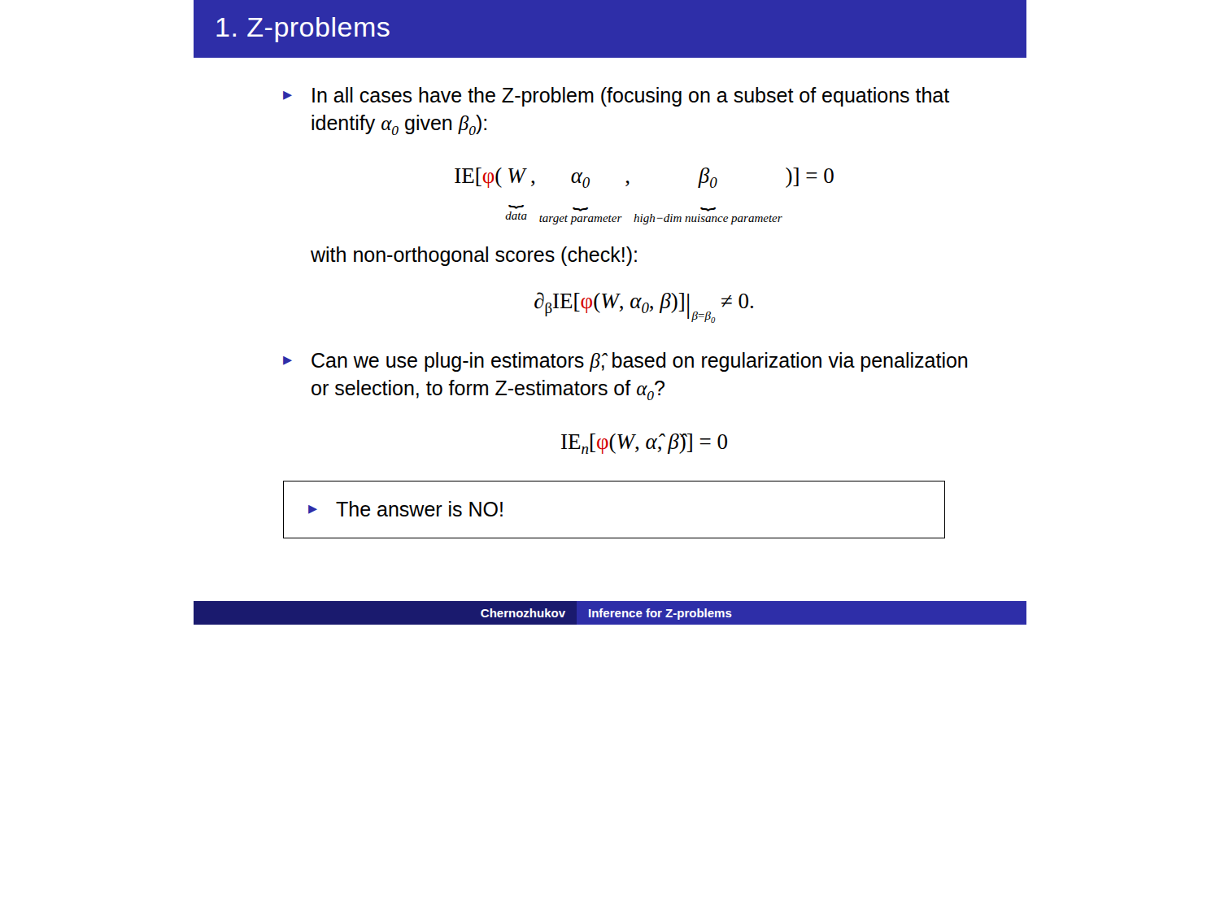1. Z-problems
In all cases have the Z-problem (focusing on a subset of equations that identify α0 given β0):
| I E[ φ ( | W ⏟ data | , | α 0 ⏟ target parameter | , | β 0 ⏟ high−dim nuisance parameter | )] = 0 |
with non-orthogonal scores (check!):
∂βIE[φ(W, α0, β)]|β=β0 ≠ 0.
Can we use plug-in estimators β̂, based on regularization via penalization or selection, to form Z-estimators of α0?
IEn[φ(W, α̂, β̂)] = 0
The answer is NO!
Chernozhukov
Inference for Z-problems